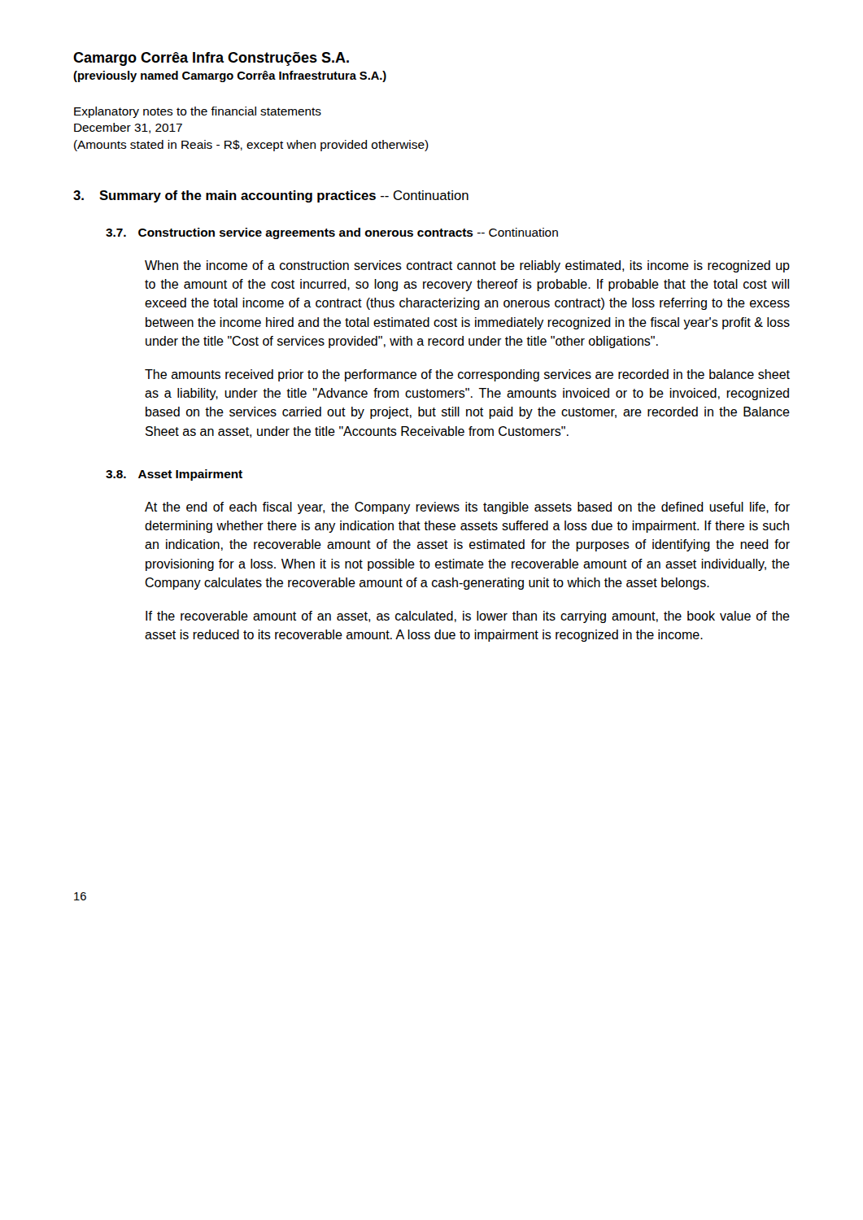Camargo Corrêa Infra Construções S.A.
(previously named Camargo Corrêa Infraestrutura S.A.)
Explanatory notes to the financial statements
December 31, 2017
(Amounts stated in Reais - R$, except when provided otherwise)
3. Summary of the main accounting practices -- Continuation
3.7. Construction service agreements and onerous contracts -- Continuation
When the income of a construction services contract cannot be reliably estimated, its income is recognized up to the amount of the cost incurred, so long as recovery thereof is probable. If probable that the total cost will exceed the total income of a contract (thus characterizing an onerous contract) the loss referring to the excess between the income hired and the total estimated cost is immediately recognized in the fiscal year's profit & loss under the title "Cost of services provided", with a record under the title "other obligations".
The amounts received prior to the performance of the corresponding services are recorded in the balance sheet as a liability, under the title "Advance from customers". The amounts invoiced or to be invoiced, recognized based on the services carried out by project, but still not paid by the customer, are recorded in the Balance Sheet as an asset, under the title "Accounts Receivable from Customers".
3.8. Asset Impairment
At the end of each fiscal year, the Company reviews its tangible assets based on the defined useful life, for determining whether there is any indication that these assets suffered a loss due to impairment. If there is such an indication, the recoverable amount of the asset is estimated for the purposes of identifying the need for provisioning for a loss. When it is not possible to estimate the recoverable amount of an asset individually, the Company calculates the recoverable amount of a cash-generating unit to which the asset belongs.
If the recoverable amount of an asset, as calculated, is lower than its carrying amount, the book value of the asset is reduced to its recoverable amount. A loss due to impairment is recognized in the income.
16